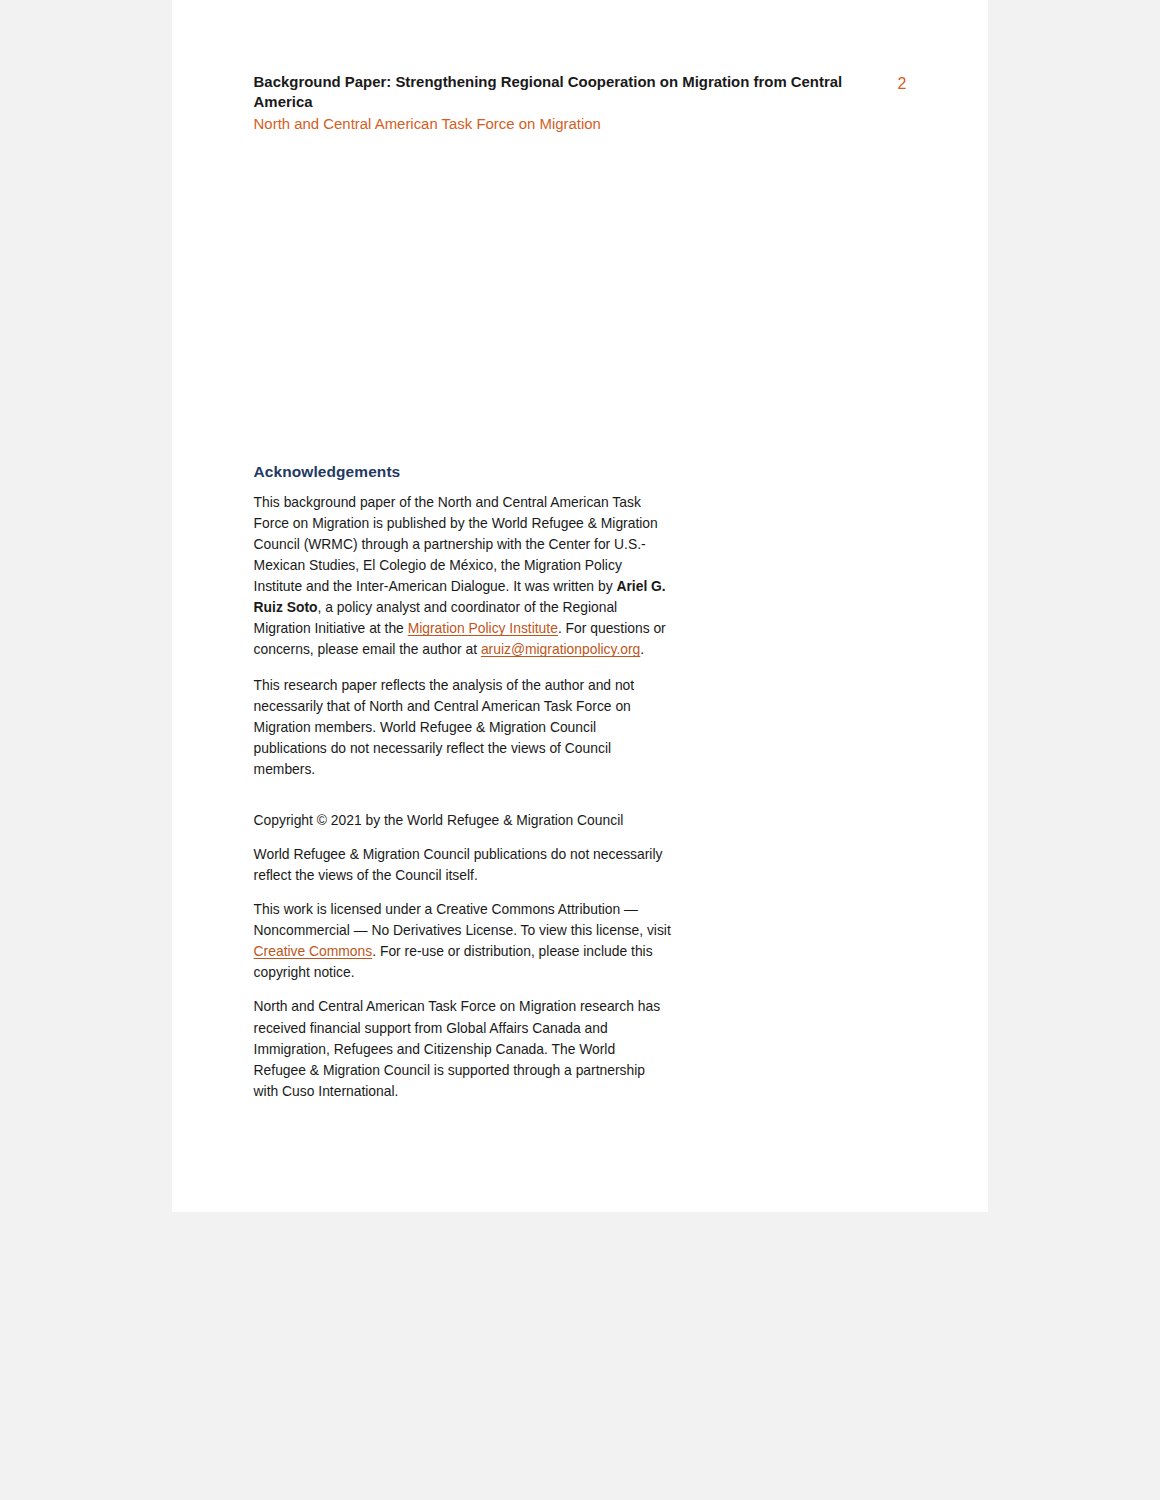Background Paper: Strengthening Regional Cooperation on Migration from Central America
North and Central American Task Force on Migration
2
Acknowledgements
This background paper of the North and Central American Task Force on Migration is published by the World Refugee & Migration Council (WRMC) through a partnership with the Center for U.S.-Mexican Studies, El Colegio de México, the Migration Policy Institute and the Inter-American Dialogue. It was written by Ariel G. Ruiz Soto, a policy analyst and coordinator of the Regional Migration Initiative at the Migration Policy Institute. For questions or concerns, please email the author at aruiz@migrationpolicy.org.
This research paper reflects the analysis of the author and not necessarily that of North and Central American Task Force on Migration members. World Refugee & Migration Council publications do not necessarily reflect the views of Council members.
Copyright © 2021 by the World Refugee & Migration Council
World Refugee & Migration Council publications do not necessarily reflect the views of the Council itself.
This work is licensed under a Creative Commons Attribution — Noncommercial — No Derivatives License. To view this license, visit Creative Commons. For re-use or distribution, please include this copyright notice.
North and Central American Task Force on Migration research has received financial support from Global Affairs Canada and Immigration, Refugees and Citizenship Canada. The World Refugee & Migration Council is supported through a partnership with Cuso International.